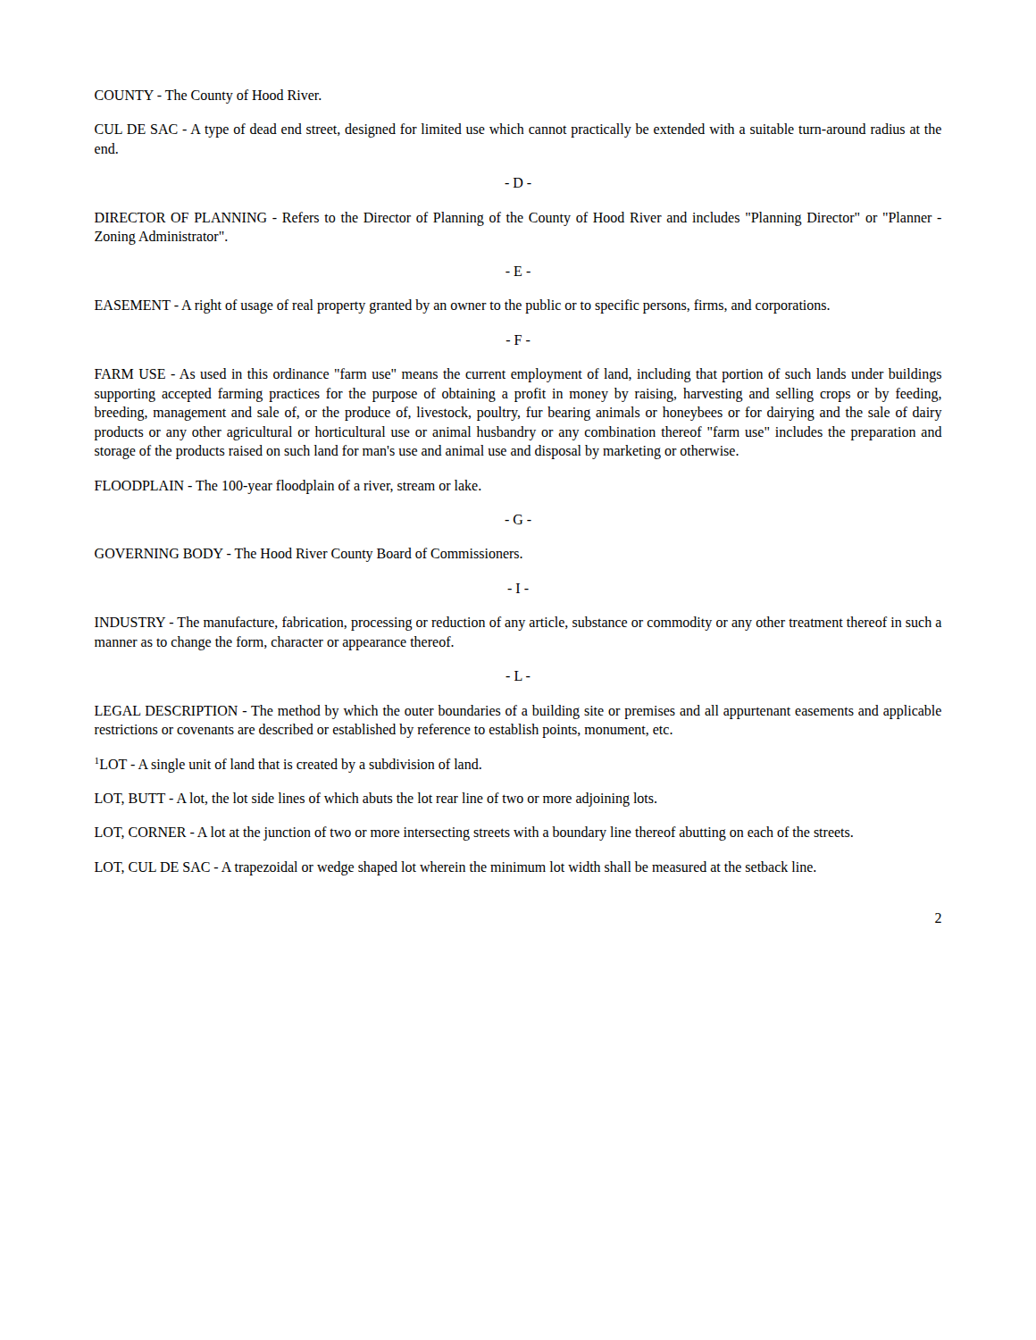COUNTY - The County of Hood River.
CUL DE SAC - A type of dead end street, designed for limited use which cannot practically be extended with a suitable turn-around radius at the end.
- D -
DIRECTOR OF PLANNING - Refers to the Director of Planning of the County of Hood River and includes "Planning Director" or "Planner - Zoning Administrator".
- E -
EASEMENT - A right of usage of real property granted by an owner to the public or to specific persons, firms, and corporations.
- F -
FARM USE - As used in this ordinance "farm use" means the current employment of land, including that portion of such lands under buildings supporting accepted farming practices for the purpose of obtaining a profit in money by raising, harvesting and selling crops or by feeding, breeding, management and sale of, or the produce of, livestock, poultry, fur bearing animals or honeybees or for dairying and the sale of dairy products or any other agricultural or horticultural use or animal husbandry or any combination thereof "farm use" includes the preparation and storage of the products raised on such land for man's use and animal use and disposal by marketing or otherwise.
FLOODPLAIN - The 100-year floodplain of a river, stream or lake.
- G -
GOVERNING BODY - The Hood River County Board of Commissioners.
- I -
INDUSTRY - The manufacture, fabrication, processing or reduction of any article, substance or commodity or any other treatment thereof in such a manner as to change the form, character or appearance thereof.
- L -
LEGAL DESCRIPTION - The method by which the outer boundaries of a building site or premises and all appurtenant easements and applicable restrictions or covenants are described or established by reference to establish points, monument, etc.
1LOT - A single unit of land that is created by a subdivision of land.
LOT, BUTT - A lot, the lot side lines of which abuts the lot rear line of two or more adjoining lots.
LOT, CORNER - A lot at the junction of two or more intersecting streets with a boundary line thereof abutting on each of the streets.
LOT, CUL DE SAC - A trapezoidal or wedge shaped lot wherein the minimum lot width shall be measured at the setback line.
2